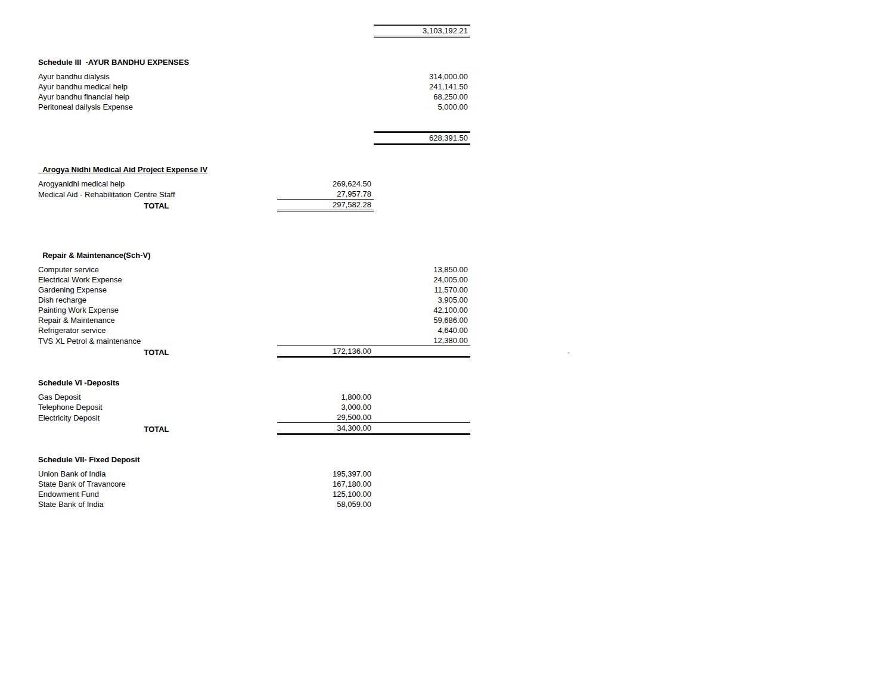| | | 3,103,192.21 |
| Schedule III -AYUR BANDHU EXPENSES |
| Ayur bandhu dialysis | | 314,000.00 |
| Ayur bandhu medical help | | 241,141.50 |
| Ayur bandhu financial heip | | 68,250.00 |
| Peritoneal dailysis Expense | | 5,000.00 |
| | | 628,391.50 |
| Arogya Nidhi Medical Aid Project Expense IV |
| Arogyanidhi medical help | 269,624.50 | |
| Medical Aid - Rehabilitation Centre Staff | 27,957.78 | |
| TOTAL | 297,582.28 | |
| Repair & Maintenance(Sch-V) |
| Computer service | | 13,850.00 |
| Electrical Work Expense | | 24,005.00 |
| Gardening Expense | | 11,570.00 |
| Dish recharge | | 3,905.00 |
| Painting Work Expense | | 42,100.00 |
| Repair & Maintenance | | 59,686.00 |
| Refrigerator service | | 4,640.00 |
| TVS XL Petrol & maintenance | | 12,380.00 |
| TOTAL | 172,136.00 | | - |
| Schedule VI -Deposits |
| Gas Deposit | 1,800.00 | | |
| Telephone Deposit | 3,000.00 | | |
| Electricity Deposit | 29,500.00 | | |
| TOTAL | 34,300.00 | | |
| Schedule VII- Fixed Deposit |
| Union Bank of India | 195,397.00 | | |
| State Bank of Travancore | 167,180.00 | | |
| Endowment Fund | 125,100.00 | | |
| State Bank of India | 58,059.00 | | |